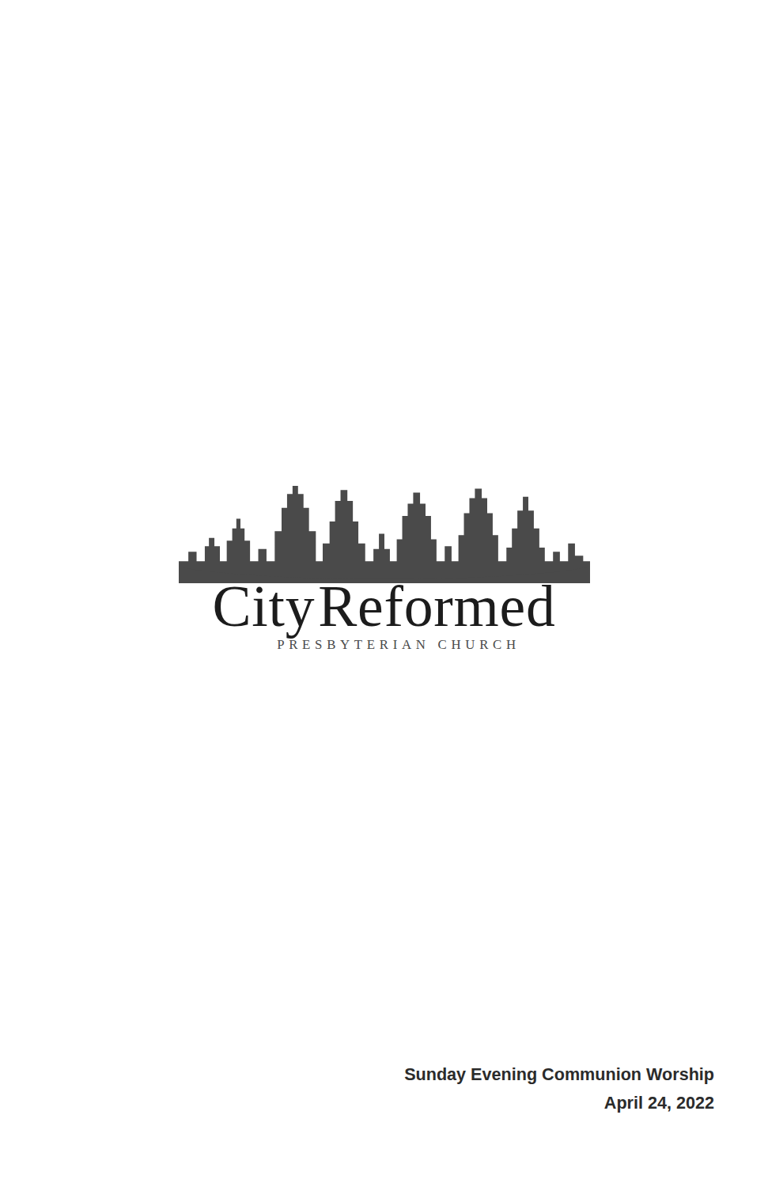Pittsburgh skyline silhouette
City Reformed
PRESBYTERIAN CHURCH
Sunday Evening Communion Worship
April 24, 2022